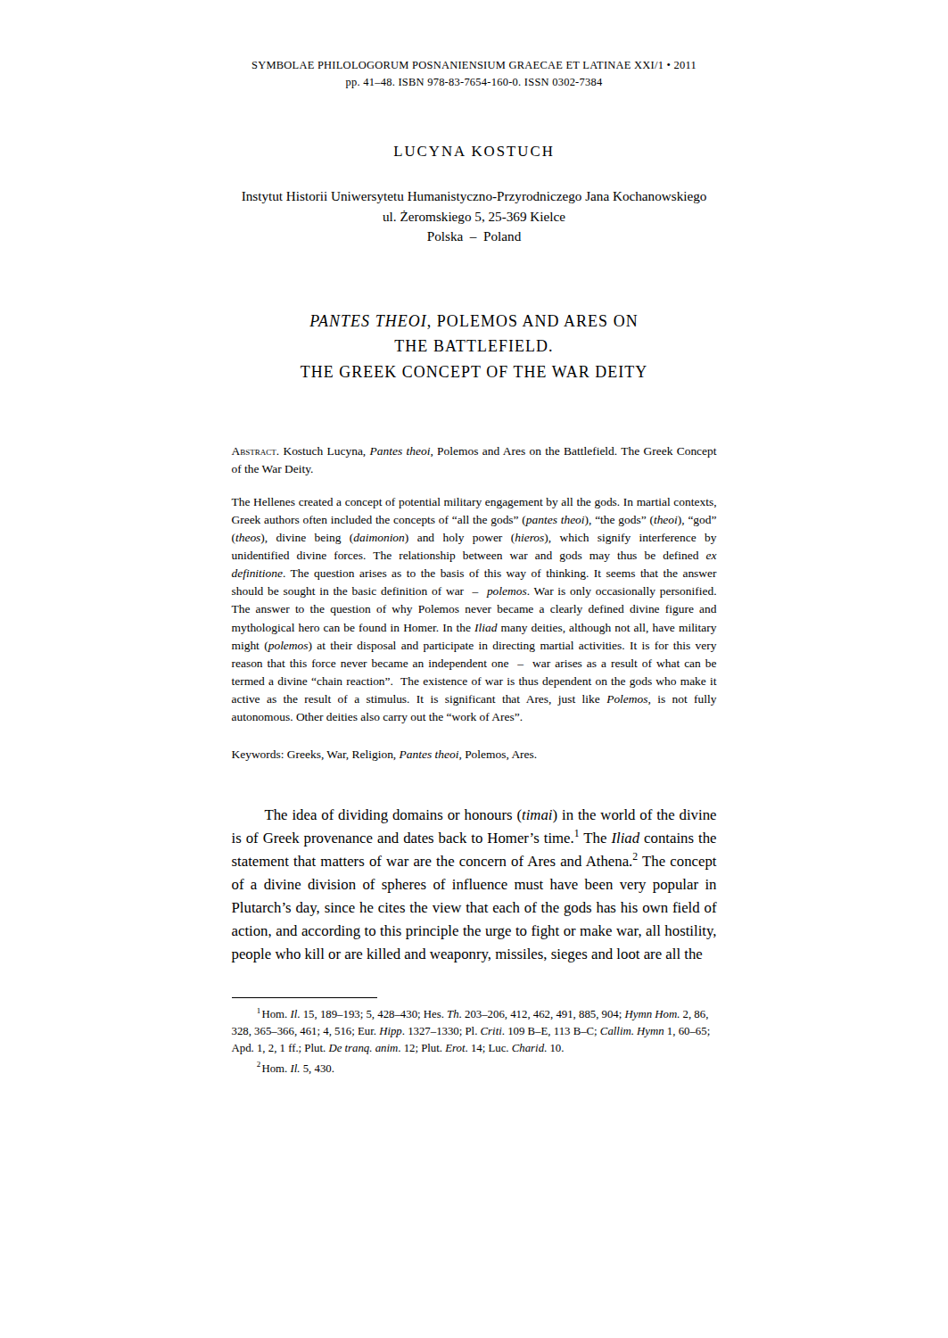SYMBOLAE PHILOLOGORUM POSNANIENSIUM GRAECAE ET LATINAE XXI/1 • 2011
pp. 41–48. ISBN 978-83-7654-160-0. ISSN 0302-7384
LUCYNA KOSTUCH
Instytut Historii Uniwersytetu Humanistyczno-Przyrodniczego Jana Kochanowskiego
ul. Żeromskiego 5, 25-369 Kielce
Polska – Poland
PANTES THEOI, POLEMOS AND ARES ON
THE BATTLEFIELD.
THE GREEK CONCEPT OF THE WAR DEITY
Abstract. Kostuch Lucyna, Pantes theoi, Polemos and Ares on the Battlefield. The Greek Concept of the War Deity.
The Hellenes created a concept of potential military engagement by all the gods. In martial contexts, Greek authors often included the concepts of “all the gods” (pantes theoi), “the gods” (theoi), “god” (theos), divine being (daimonion) and holy power (hieros), which signify interference by unidentified divine forces. The relationship between war and gods may thus be defined ex definitione. The question arises as to the basis of this way of thinking. It seems that the answer should be sought in the basic definition of war – polemos. War is only occasionally personified. The answer to the question of why Polemos never became a clearly defined divine figure and mythological hero can be found in Homer. In the Iliad many deities, although not all, have military might (polemos) at their disposal and participate in directing martial activities. It is for this very reason that this force never became an independent one – war arises as a result of what can be termed a divine “chain reaction”. The existence of war is thus dependent on the gods who make it active as the result of a stimulus. It is significant that Ares, just like Polemos, is not fully autonomous. Other deities also carry out the “work of Ares”.
Keywords: Greeks, War, Religion, Pantes theoi, Polemos, Ares.
The idea of dividing domains or honours (timai) in the world of the divine is of Greek provenance and dates back to Homer’s time.1 The Iliad contains the statement that matters of war are the concern of Ares and Athena.2 The concept of a divine division of spheres of influence must have been very popular in Plutarch’s day, since he cites the view that each of the gods has his own field of action, and according to this principle the urge to fight or make war, all hostility, people who kill or are killed and weaponry, missiles, sieges and loot are all the
1Hom. Il. 15, 189–193; 5, 428–430; Hes. Th. 203–206, 412, 462, 491, 885, 904; Hymn Hom. 2, 86, 328, 365–366, 461; 4, 516; Eur. Hipp. 1327–1330; Pl. Criti. 109 B–E, 113 B–C; Callim. Hymn 1, 60–65; Apd. 1, 2, 1 ff.; Plut. De tranq. anim. 12; Plut. Erot. 14; Luc. Charid. 10.
2Hom. Il. 5, 430.